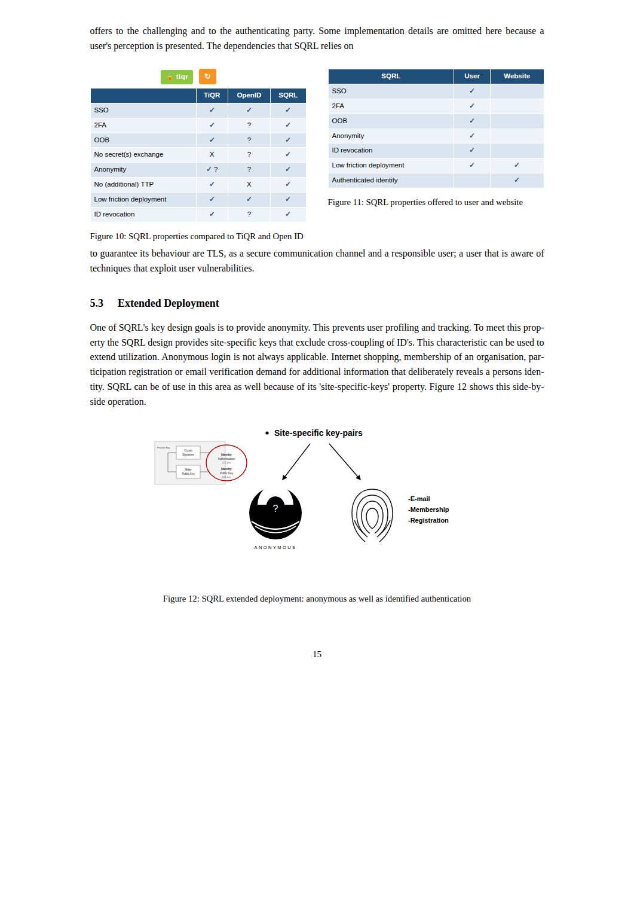offers to the challenging and to the authenticating party. Some implementation details are omitted here because a user's perception is presented. The dependencies that SQRL relies on
🔒 tiqr ↻
| | TiQR | OpenID | SQRL |
| --- | --- | --- | --- |
| SSO | ✓ | ✓ | ✓ |
| 2FA | ✓ | ? | ✓ |
| OOB | ✓ | ? | ✓ |
| No secret(s) exchange | X | ? | ✓ |
| Anonymity | ✓ ? | ? | ✓ |
| No (additional) TTP | ✓ | X | ✓ |
| Low friction deployment | ✓ | ✓ | ✓ |
| ID revocation | ✓ | ? | ✓ |
Figure 10: SQRL properties compared to TiQR and Open ID
| SQRL | User | Website |
| --- | --- | --- |
| SSO | ✓ | |
| 2FA | ✓ | |
| OOB | ✓ | |
| Anonymity | ✓ | |
| ID revocation | ✓ | |
| Low friction deployment | ✓ | ✓ |
| Authenticated identity | | ✓ |
Figure 11: SQRL properties offered to user and website
to guarantee its behaviour are TLS, as a secure communication channel and a responsible user; a user that is aware of techniques that exploit user vulnerabilities.
5.3 Extended Deployment
One of SQRL's key design goals is to provide anonymity. This prevents user profiling and tracking. To meet this property the SQRL design provides site-specific keys that exclude cross-coupling of ID's. This characteristic can be used to extend utilization. Anonymous login is not always applicable. Internet shopping, membership of an organisation, participation registration or email verification demand for additional information that deliberately reveals a persons identity. SQRL can be of use in this area as well because of its 'site-specific-keys' property. Figure 12 shows this side-by-side operation.
Site-specific key-pairs Private Key Crypto Signature Make Public Key Identity Authentication (512-bits) Identity Public Key (256-bits) ? ANONYMOUS -E-mail -Membership -Registration
Figure 12: SQRL extended deployment: anonymous as well as identified authentication
15